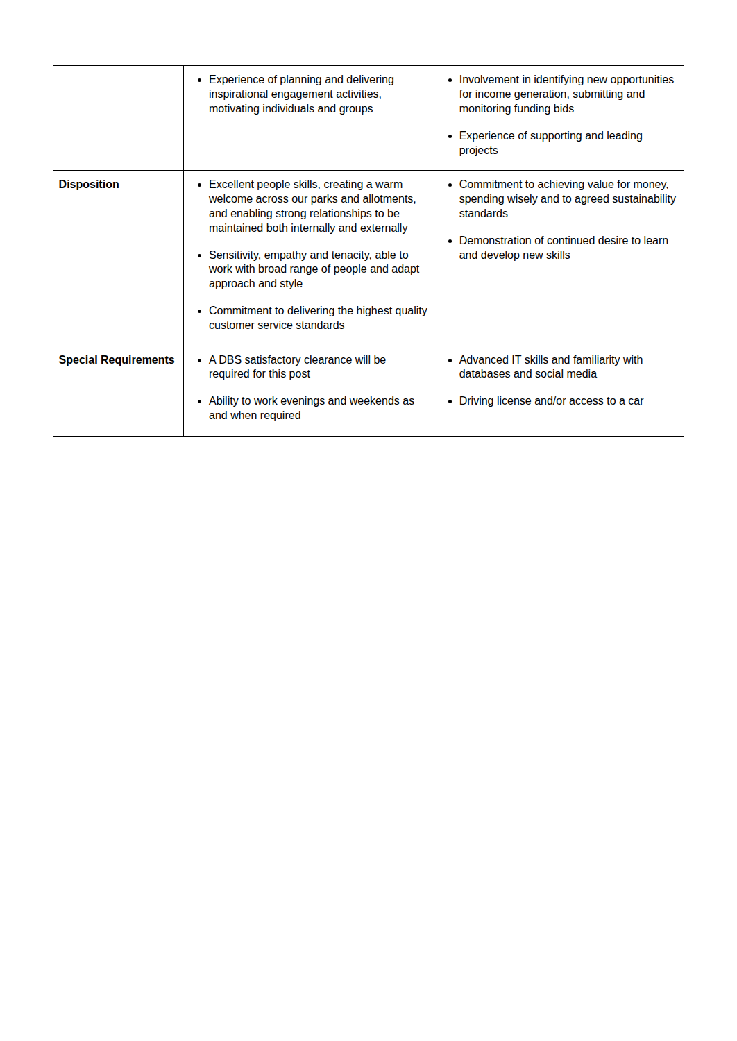| | Experience of planning and delivering inspirational engagement activities, motivating individuals and groups | Involvement in identifying new opportunities for income generation, submitting and monitoring funding bids Experience of supporting and leading projects |
| Disposition | Excellent people skills, creating a warm welcome across our parks and allotments, and enabling strong relationships to be maintained both internally and externally Sensitivity, empathy and tenacity, able to work with broad range of people and adapt approach and style Commitment to delivering the highest quality customer service standards | Commitment to achieving value for money, spending wisely and to agreed sustainability standards Demonstration of continued desire to learn and develop new skills |
| Special Requirements | A DBS satisfactory clearance will be required for this post Ability to work evenings and weekends as and when required | Advanced IT skills and familiarity with databases and social media Driving license and/or access to a car |